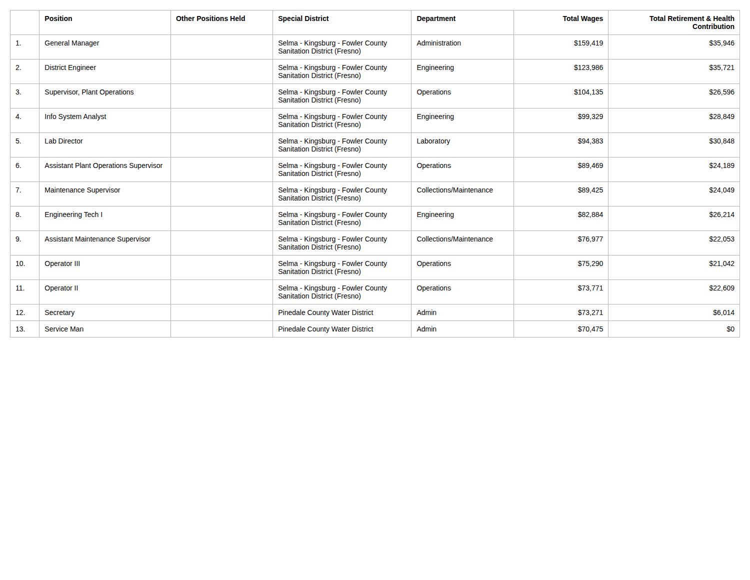| | Position | Other Positions Held | Special District | Department | Total Wages | Total Retirement & Health Contribution |
| --- | --- | --- | --- | --- | --- | --- |
| 1. | General Manager | | Selma - Kingsburg - Fowler County Sanitation District (Fresno) | Administration | $159,419 | $35,946 |
| 2. | District Engineer | | Selma - Kingsburg - Fowler County Sanitation District (Fresno) | Engineering | $123,986 | $35,721 |
| 3. | Supervisor, Plant Operations | | Selma - Kingsburg - Fowler County Sanitation District (Fresno) | Operations | $104,135 | $26,596 |
| 4. | Info System Analyst | | Selma - Kingsburg - Fowler County Sanitation District (Fresno) | Engineering | $99,329 | $28,849 |
| 5. | Lab Director | | Selma - Kingsburg - Fowler County Sanitation District (Fresno) | Laboratory | $94,383 | $30,848 |
| 6. | Assistant Plant Operations Supervisor | | Selma - Kingsburg - Fowler County Sanitation District (Fresno) | Operations | $89,469 | $24,189 |
| 7. | Maintenance Supervisor | | Selma - Kingsburg - Fowler County Sanitation District (Fresno) | Collections/Maintenance | $89,425 | $24,049 |
| 8. | Engineering Tech I | | Selma - Kingsburg - Fowler County Sanitation District (Fresno) | Engineering | $82,884 | $26,214 |
| 9. | Assistant Maintenance Supervisor | | Selma - Kingsburg - Fowler County Sanitation District (Fresno) | Collections/Maintenance | $76,977 | $22,053 |
| 10. | Operator III | | Selma - Kingsburg - Fowler County Sanitation District (Fresno) | Operations | $75,290 | $21,042 |
| 11. | Operator II | | Selma - Kingsburg - Fowler County Sanitation District (Fresno) | Operations | $73,771 | $22,609 |
| 12. | Secretary | | Pinedale County Water District | Admin | $73,271 | $6,014 |
| 13. | Service Man | | Pinedale County Water District | Admin | $70,475 | $0 |